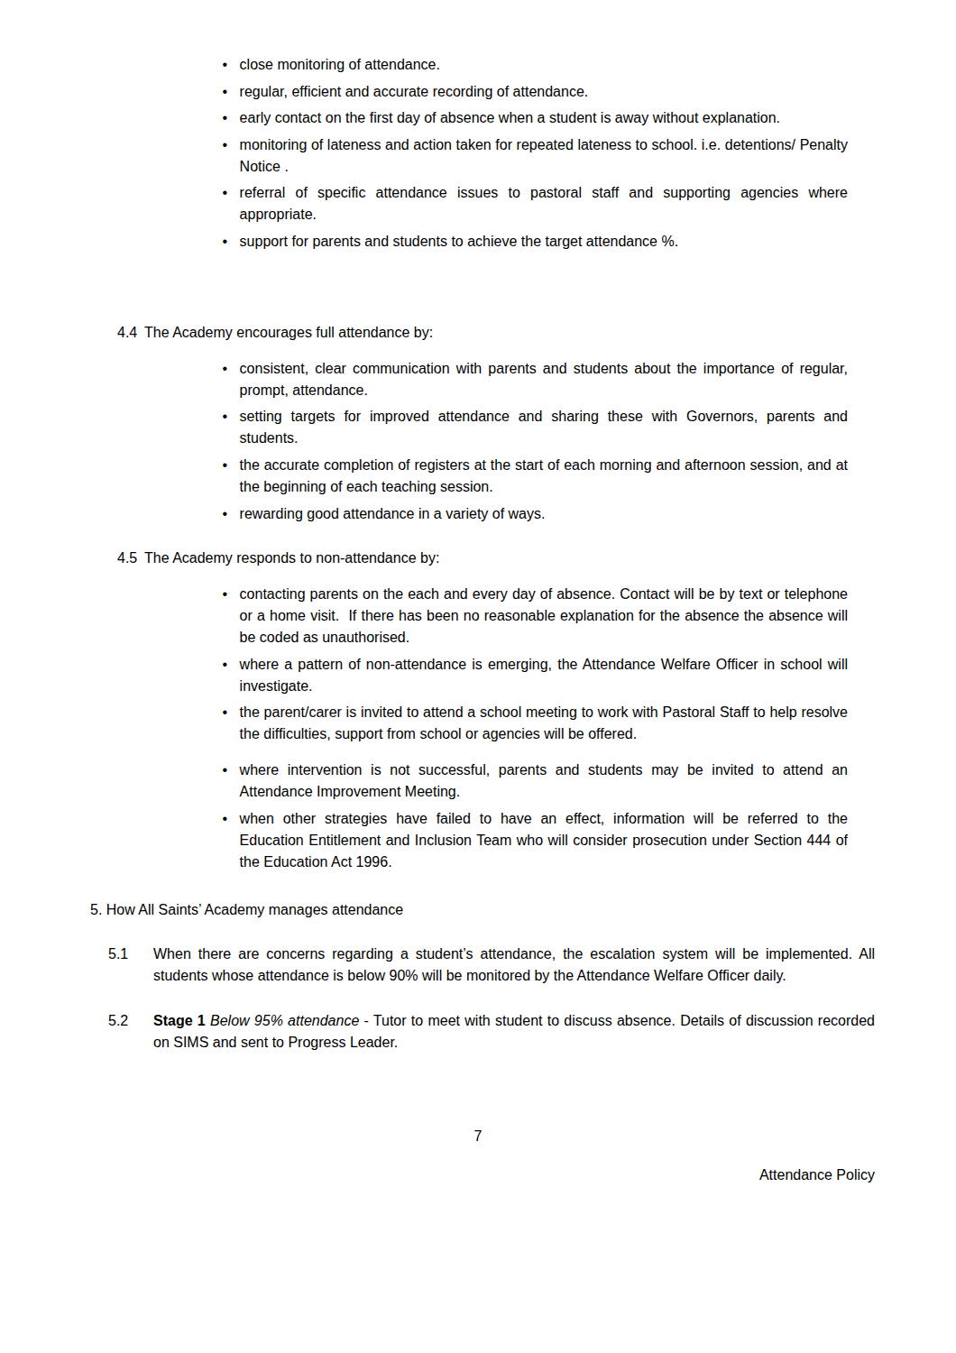close monitoring of attendance.
regular, efficient and accurate recording of attendance.
early contact on the first day of absence when a student is away without explanation.
monitoring of lateness and action taken for repeated lateness to school. i.e. detentions/ Penalty Notice .
referral of specific attendance issues to pastoral staff and supporting agencies where appropriate.
support for parents and students to achieve the target attendance %.
4.4
The Academy encourages full attendance by:
consistent, clear communication with parents and students about the importance of regular, prompt, attendance.
setting targets for improved attendance and sharing these with Governors, parents and students.
the accurate completion of registers at the start of each morning and afternoon session, and at the beginning of each teaching session.
rewarding good attendance in a variety of ways.
4.5
The Academy responds to non-attendance by:
contacting parents on the each and every day of absence. Contact will be by text or telephone or a home visit. If there has been no reasonable explanation for the absence the absence will be coded as unauthorised.
where a pattern of non-attendance is emerging, the Attendance Welfare Officer in school will investigate.
the parent/carer is invited to attend a school meeting to work with Pastoral Staff to help resolve the difficulties, support from school or agencies will be offered.
where intervention is not successful, parents and students may be invited to attend an Attendance Improvement Meeting.
when other strategies have failed to have an effect, information will be referred to the Education Entitlement and Inclusion Team who will consider prosecution under Section 444 of the Education Act 1996.
5. How All Saints’ Academy manages attendance
5.1
When there are concerns regarding a student’s attendance, the escalation system will be implemented. All students whose attendance is below 90% will be monitored by the Attendance Welfare Officer daily.
5.2
Stage 1 Below 95% attendance - Tutor to meet with student to discuss absence. Details of discussion recorded on SIMS and sent to Progress Leader.
7
Attendance Policy